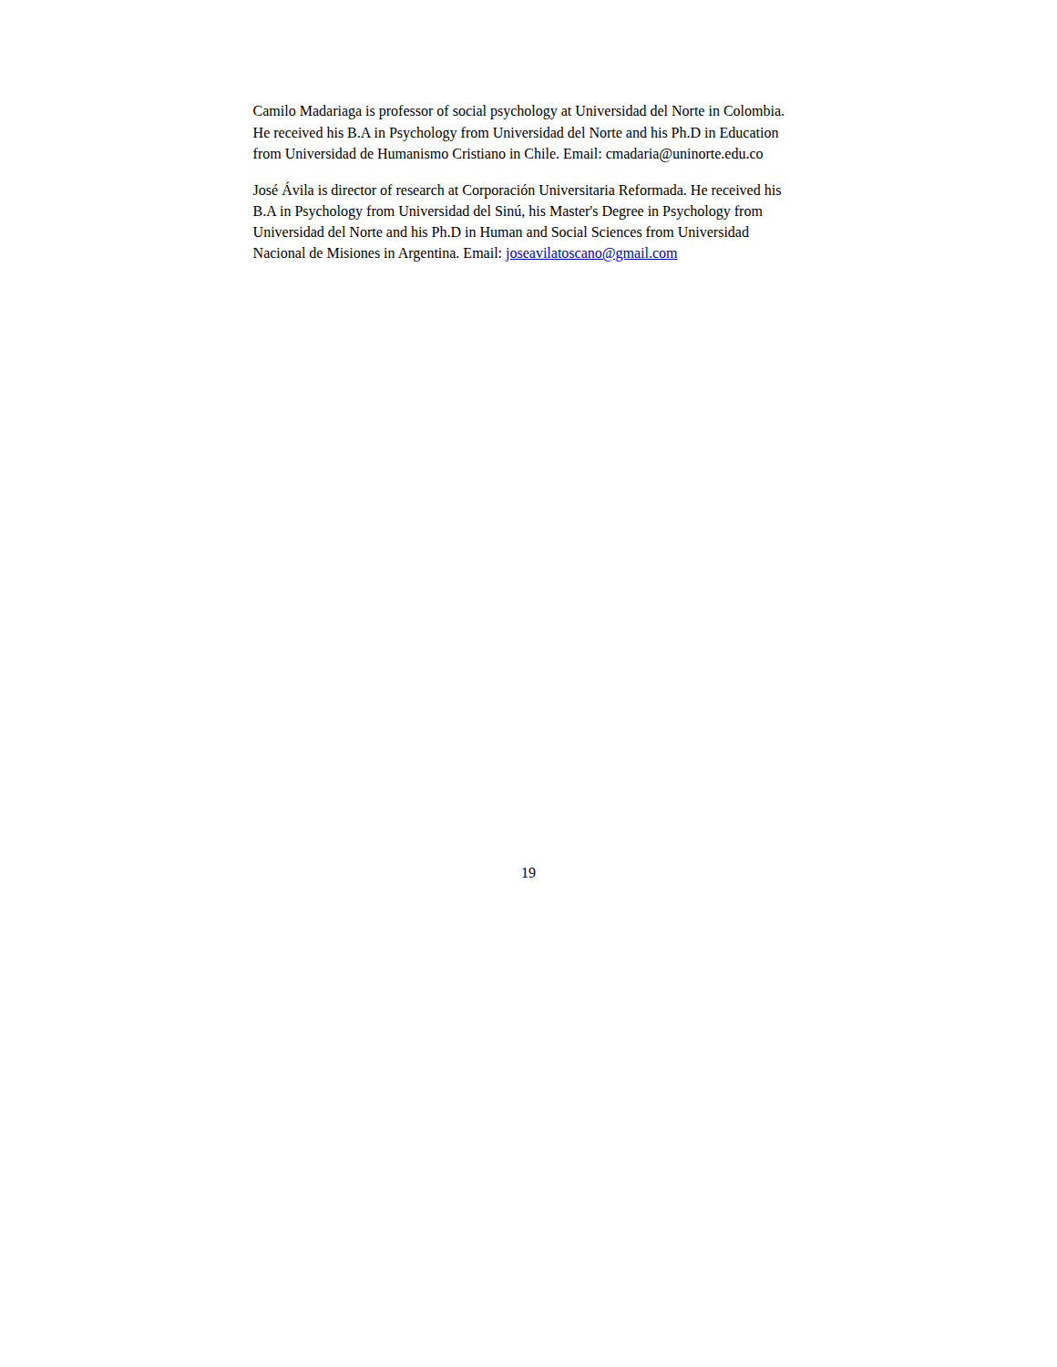Camilo Madariaga is professor of social psychology at Universidad del Norte in Colombia. He received his B.A in Psychology from Universidad del Norte and his Ph.D in Education from Universidad de Humanismo Cristiano in Chile. Email: cmadaria@uninorte.edu.co
José Ávila is director of research at Corporación Universitaria Reformada. He received his B.A in Psychology from Universidad del Sinú, his Master's Degree in Psychology from Universidad del Norte and his Ph.D in Human and Social Sciences from Universidad Nacional de Misiones in Argentina. Email: joseavilatoscano@gmail.com
19